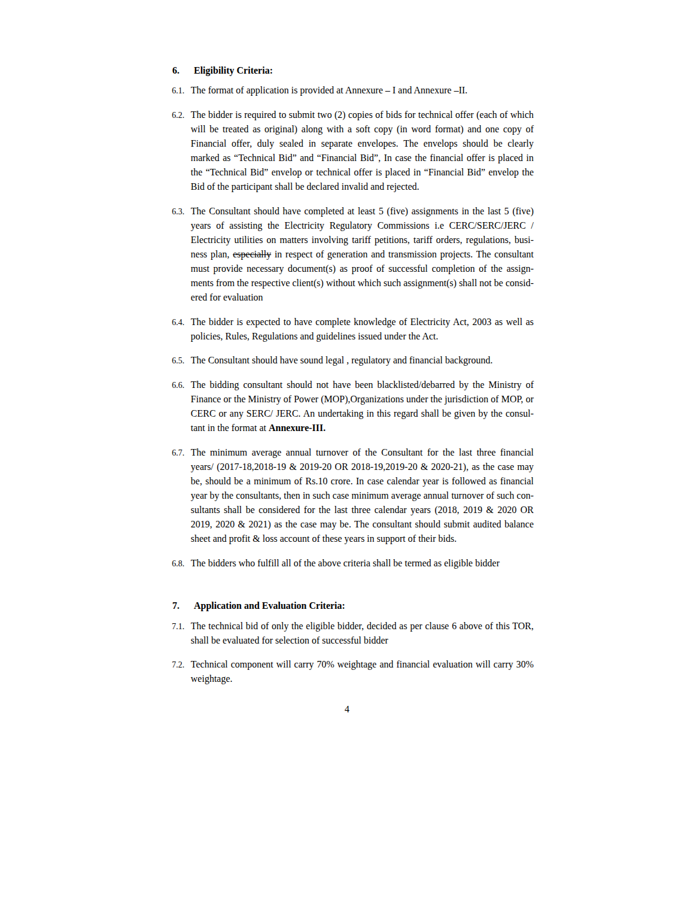6.
Eligibility Criteria:
6.1.
The format of application is provided at Annexure – I and Annexure –II.
6.2.
The bidder is required to submit two (2) copies of bids for technical offer (each of which will be treated as original) along with a soft copy (in word format) and one copy of Financial offer, duly sealed in separate envelopes. The envelops should be clearly marked as “Technical Bid” and “Financial Bid”, In case the financial offer is placed in the “Technical Bid” envelop or technical offer is placed in “Financial Bid” envelop the Bid of the participant shall be declared invalid and rejected.
6.3.
The Consultant should have completed at least 5 (five) assignments in the last 5 (five) years of assisting the Electricity Regulatory Commissions i.e CERC/SERC/JERC / Electricity utilities on matters involving tariff petitions, tariff orders, regulations, business plan, especially in respect of generation and transmission projects. The consultant must provide necessary document(s) as proof of successful completion of the assignments from the respective client(s) without which such assignment(s) shall not be considered for evaluation
6.4.
The bidder is expected to have complete knowledge of Electricity Act, 2003 as well as policies, Rules, Regulations and guidelines issued under the Act.
6.5.
The Consultant should have sound legal , regulatory and financial background.
6.6.
The bidding consultant should not have been blacklisted/debarred by the Ministry of Finance or the Ministry of Power (MOP),Organizations under the jurisdiction of MOP, or CERC or any SERC/ JERC. An undertaking in this regard shall be given by the consultant in the format at Annexure-III.
6.7.
The minimum average annual turnover of the Consultant for the last three financial years/ (2017-18,2018-19 & 2019-20 OR 2018-19,2019-20 & 2020-21), as the case may be, should be a minimum of Rs.10 crore. In case calendar year is followed as financial year by the consultants, then in such case minimum average annual turnover of such consultants shall be considered for the last three calendar years (2018, 2019 & 2020 OR 2019, 2020 & 2021) as the case may be. The consultant should submit audited balance sheet and profit & loss account of these years in support of their bids.
6.8.
The bidders who fulfill all of the above criteria shall be termed as eligible bidder
7.
Application and Evaluation Criteria:
7.1.
The technical bid of only the eligible bidder, decided as per clause 6 above of this TOR, shall be evaluated for selection of successful bidder
7.2.
Technical component will carry 70% weightage and financial evaluation will carry 30% weightage.
4